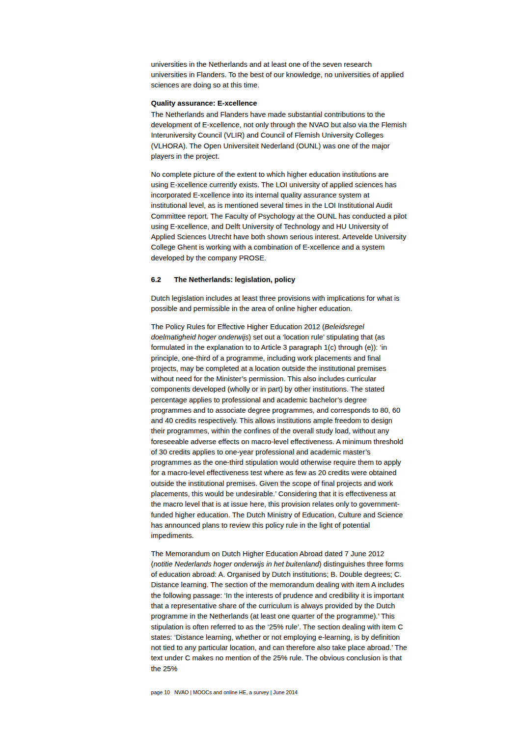universities in the Netherlands and at least one of the seven research universities in Flanders. To the best of our knowledge, no universities of applied sciences are doing so at this time.
Quality assurance: E-xcellence
The Netherlands and Flanders have made substantial contributions to the development of E-xcellence, not only through the NVAO but also via the Flemish Interuniversity Council (VLIR) and Council of Flemish University Colleges (VLHORA). The Open Universiteit Nederland (OUNL) was one of the major players in the project.
No complete picture of the extent to which higher education institutions are using E-xcellence currently exists. The LOI university of applied sciences has incorporated E-xcellence into its internal quality assurance system at institutional level, as is mentioned several times in the LOI Institutional Audit Committee report. The Faculty of Psychology at the OUNL has conducted a pilot using E-xcellence, and Delft University of Technology and HU University of Applied Sciences Utrecht have both shown serious interest. Artevelde University College Ghent is working with a combination of E-xcellence and a system developed by the company PROSE.
6.2 The Netherlands: legislation, policy
Dutch legislation includes at least three provisions with implications for what is possible and permissible in the area of online higher education.
The Policy Rules for Effective Higher Education 2012 (Beleidsregel doelmatigheid hoger onderwijs) set out a ‘location rule’ stipulating that (as formulated in the explanation to to Article 3 paragraph 1(c) through (e)): ‘in principle, one-third of a programme, including work placements and final projects, may be completed at a location outside the institutional premises without need for the Minister’s permission. This also includes curricular components developed (wholly or in part) by other institutions. The stated percentage applies to professional and academic bachelor’s degree programmes and to associate degree programmes, and corresponds to 80, 60 and 40 credits respectively. This allows institutions ample freedom to design their programmes, within the confines of the overall study load, without any foreseeable adverse effects on macro-level effectiveness. A minimum threshold of 30 credits applies to one-year professional and academic master’s programmes as the one-third stipulation would otherwise require them to apply for a macro-level effectiveness test where as few as 20 credits were obtained outside the institutional premises. Given the scope of final projects and work placements, this would be undesirable.’ Considering that it is effectiveness at the macro level that is at issue here, this provision relates only to government-funded higher education. The Dutch Ministry of Education, Culture and Science has announced plans to review this policy rule in the light of potential impediments.
The Memorandum on Dutch Higher Education Abroad dated 7 June 2012 (notitie Nederlands hoger onderwijs in het buitenland) distinguishes three forms of education abroad: A. Organised by Dutch institutions; B. Double degrees; C. Distance learning. The section of the memorandum dealing with item A includes the following passage: ‘In the interests of prudence and credibility it is important that a representative share of the curriculum is always provided by the Dutch programme in the Netherlands (at least one quarter of the programme).’ This stipulation is often referred to as the ‘25% rule’. The section dealing with item C states: ‘Distance learning, whether or not employing e-learning, is by definition not tied to any particular location, and can therefore also take place abroad.’ The text under C makes no mention of the 25% rule. The obvious conclusion is that the 25%
page 10 NVAO | MOOCs and online HE, a survey | June 2014